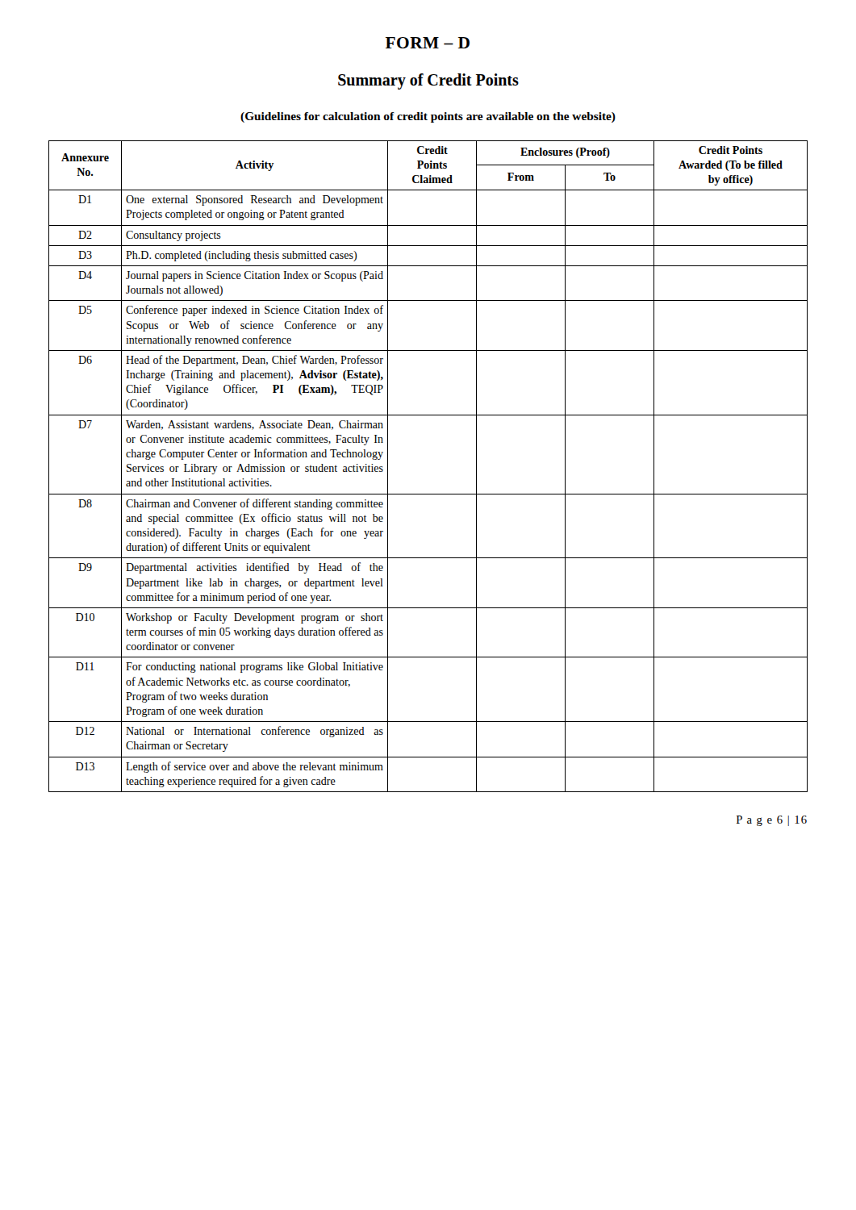FORM – D
Summary of Credit Points
(Guidelines for calculation of credit points are available on the website)
| Annexure No. | Activity | Credit Points Claimed | Enclosures (Proof) | Credit Points Awarded (To be filled by office) |
| --- | --- | --- | --- | --- |
| From | To |
| D1 | One external Sponsored Research and Development Projects completed or ongoing or Patent granted | | | | |
| D2 | Consultancy projects | | | | |
| D3 | Ph.D. completed (including thesis submitted cases) | | | | |
| D4 | Journal papers in Science Citation Index or Scopus (Paid Journals not allowed) | | | | |
| D5 | Conference paper indexed in Science Citation Index of Scopus or Web of science Conference or any internationally renowned conference | | | | |
| D6 | Head of the Department, Dean, Chief Warden, Professor Incharge (Training and placement), Advisor (Estate), Chief Vigilance Officer, PI (Exam), TEQIP (Coordinator) | | | | |
| D7 | Warden, Assistant wardens, Associate Dean, Chairman or Convener institute academic committees, Faculty In charge Computer Center or Information and Technology Services or Library or Admission or student activities and other Institutional activities. | | | | |
| D8 | Chairman and Convener of different standing committee and special committee (Ex officio status will not be considered). Faculty in charges (Each for one year duration) of different Units or equivalent | | | | |
| D9 | Departmental activities identified by Head of the Department like lab in charges, or department level committee for a minimum period of one year. | | | | |
| D10 | Workshop or Faculty Development program or short term courses of min 05 working days duration offered as coordinator or convener | | | | |
| D11 | For conducting national programs like Global Initiative of Academic Networks etc. as course coordinator, Program of two weeks duration Program of one week duration | | | | |
| D12 | National or International conference organized as Chairman or Secretary | | | | |
| D13 | Length of service over and above the relevant minimum teaching experience required for a given cadre | | | | |
P a g e 6 | 16